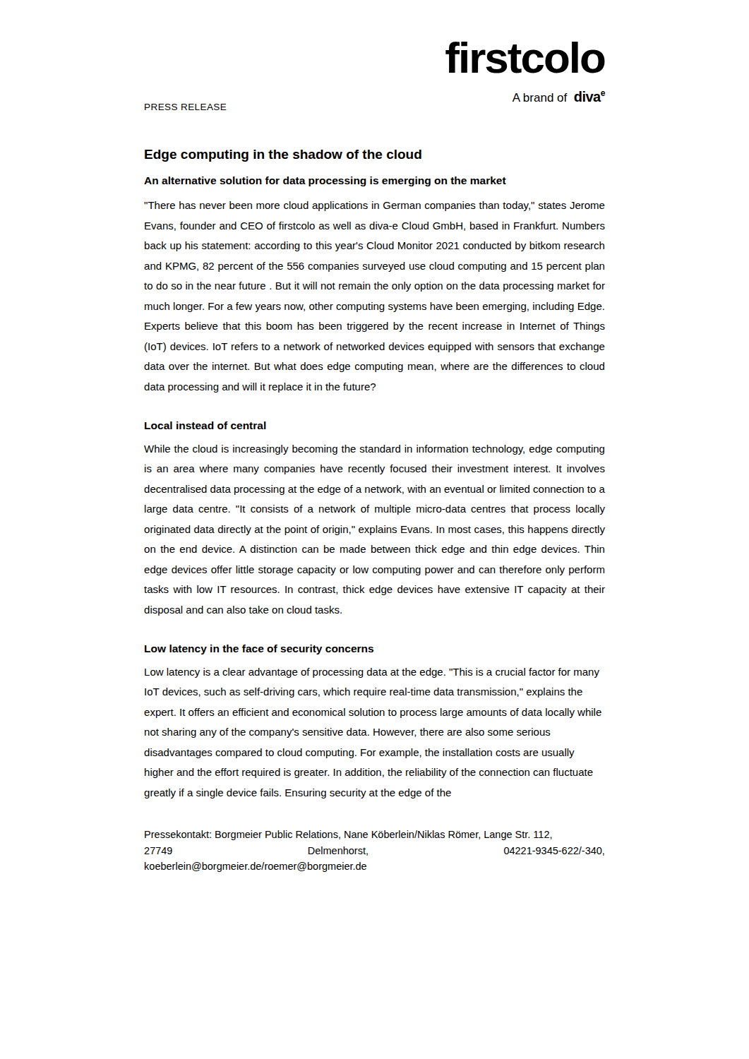firstcolo
A brand of divae
PRESS RELEASE
Edge computing in the shadow of the cloud
An alternative solution for data processing is emerging on the market
"There has never been more cloud applications in German companies than today," states Jerome Evans, founder and CEO of firstcolo as well as diva-e Cloud GmbH, based in Frankfurt. Numbers back up his statement: according to this year's Cloud Monitor 2021 conducted by bitkom research and KPMG, 82 percent of the 556 companies surveyed use cloud computing and 15 percent plan to do so in the near future . But it will not remain the only option on the data processing market for much longer. For a few years now, other computing systems have been emerging, including Edge. Experts believe that this boom has been triggered by the recent increase in Internet of Things (IoT) devices. IoT refers to a network of networked devices equipped with sensors that exchange data over the internet. But what does edge computing mean, where are the differences to cloud data processing and will it replace it in the future?
Local instead of central
While the cloud is increasingly becoming the standard in information technology, edge computing is an area where many companies have recently focused their investment interest. It involves decentralised data processing at the edge of a network, with an eventual or limited connection to a large data centre. "It consists of a network of multiple micro-data centres that process locally originated data directly at the point of origin," explains Evans. In most cases, this happens directly on the end device. A distinction can be made between thick edge and thin edge devices. Thin edge devices offer little storage capacity or low computing power and can therefore only perform tasks with low IT resources. In contrast, thick edge devices have extensive IT capacity at their disposal and can also take on cloud tasks.
Low latency in the face of security concerns
Low latency is a clear advantage of processing data at the edge. "This is a crucial factor for many IoT devices, such as self-driving cars, which require real-time data transmission," explains the expert. It offers an efficient and economical solution to process large amounts of data locally while not sharing any of the company's sensitive data. However, there are also some serious disadvantages compared to cloud computing. For example, the installation costs are usually higher and the effort required is greater. In addition, the reliability of the connection can fluctuate greatly if a single device fails. Ensuring security at the edge of the
Pressekontakt: Borgmeier Public Relations, Nane Köberlein/Niklas Römer, Lange Str. 112,
27749 Delmenhorst, 04221-9345-622/-340,
koeberlein@borgmeier.de/roemer@borgmeier.de